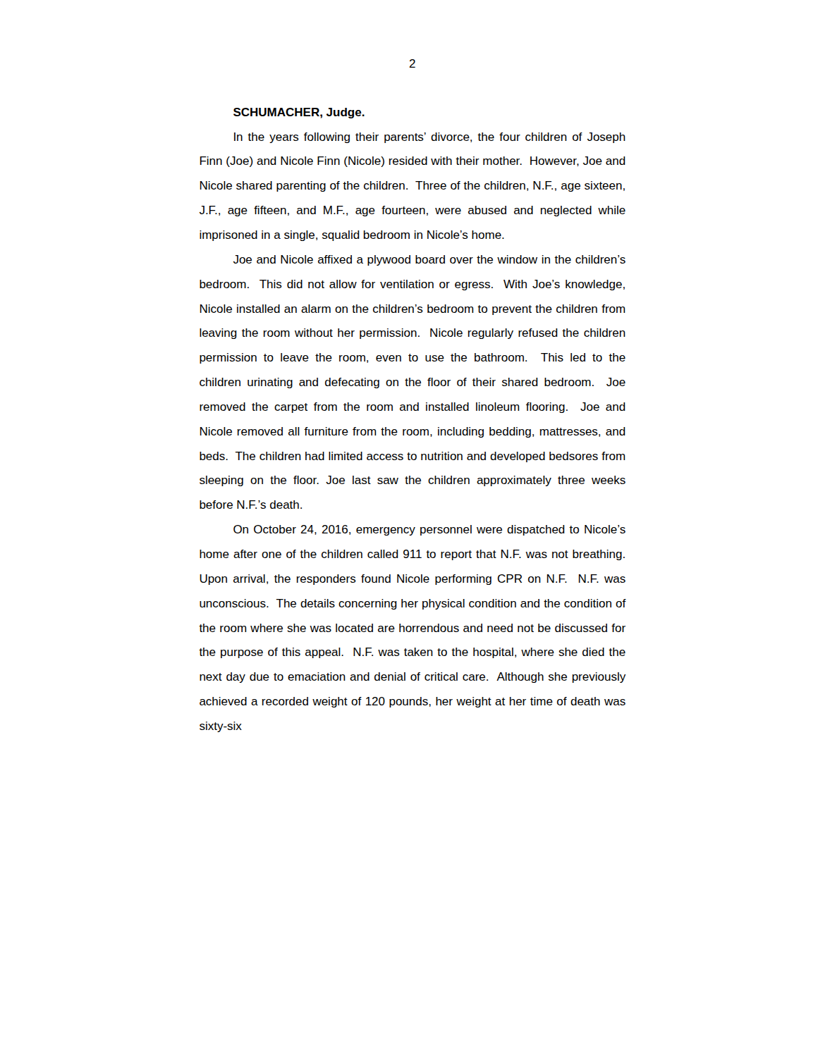2
SCHUMACHER, Judge.
In the years following their parents’ divorce, the four children of Joseph Finn (Joe) and Nicole Finn (Nicole) resided with their mother. However, Joe and Nicole shared parenting of the children. Three of the children, N.F., age sixteen, J.F., age fifteen, and M.F., age fourteen, were abused and neglected while imprisoned in a single, squalid bedroom in Nicole’s home.
Joe and Nicole affixed a plywood board over the window in the children’s bedroom. This did not allow for ventilation or egress. With Joe’s knowledge, Nicole installed an alarm on the children’s bedroom to prevent the children from leaving the room without her permission. Nicole regularly refused the children permission to leave the room, even to use the bathroom. This led to the children urinating and defecating on the floor of their shared bedroom. Joe removed the carpet from the room and installed linoleum flooring. Joe and Nicole removed all furniture from the room, including bedding, mattresses, and beds. The children had limited access to nutrition and developed bedsores from sleeping on the floor. Joe last saw the children approximately three weeks before N.F.’s death.
On October 24, 2016, emergency personnel were dispatched to Nicole’s home after one of the children called 911 to report that N.F. was not breathing. Upon arrival, the responders found Nicole performing CPR on N.F. N.F. was unconscious. The details concerning her physical condition and the condition of the room where she was located are horrendous and need not be discussed for the purpose of this appeal. N.F. was taken to the hospital, where she died the next day due to emaciation and denial of critical care. Although she previously achieved a recorded weight of 120 pounds, her weight at her time of death was sixty-six